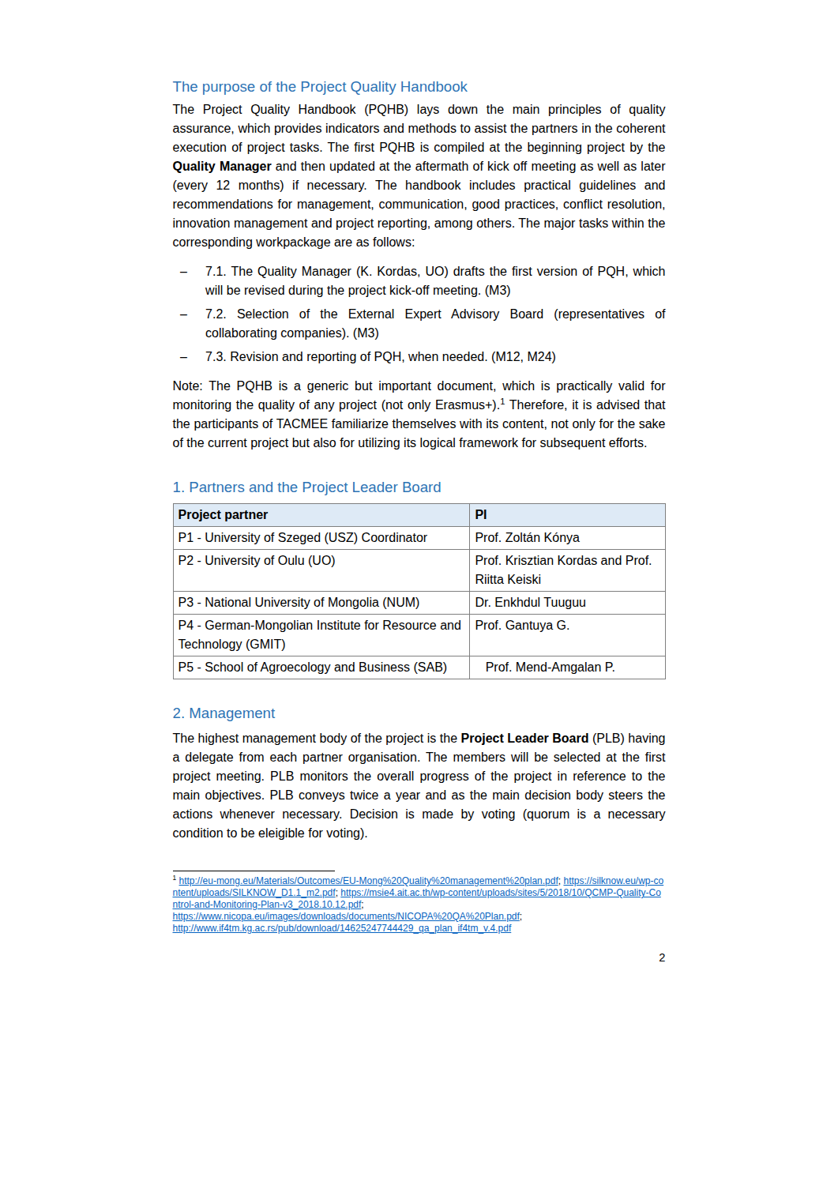The purpose of the Project Quality Handbook
The Project Quality Handbook (PQHB) lays down the main principles of quality assurance, which provides indicators and methods to assist the partners in the coherent execution of project tasks. The first PQHB is compiled at the beginning project by the Quality Manager and then updated at the aftermath of kick off meeting as well as later (every 12 months) if necessary. The handbook includes practical guidelines and recommendations for management, communication, good practices, conflict resolution, innovation management and project reporting, among others. The major tasks within the corresponding workpackage are as follows:
7.1. The Quality Manager (K. Kordas, UO) drafts the first version of PQH, which will be revised during the project kick-off meeting. (M3)
7.2. Selection of the External Expert Advisory Board (representatives of collaborating companies). (M3)
7.3. Revision and reporting of PQH, when needed. (M12, M24)
Note: The PQHB is a generic but important document, which is practically valid for monitoring the quality of any project (not only Erasmus+).1 Therefore, it is advised that the participants of TACMEE familiarize themselves with its content, not only for the sake of the current project but also for utilizing its logical framework for subsequent efforts.
1. Partners and the Project Leader Board
| Project partner | PI |
| --- | --- |
| P1 - University of Szeged (USZ) Coordinator | Prof. Zoltán Kónya |
| P2 - University of Oulu (UO) | Prof. Krisztian Kordas and Prof. Riitta Keiski |
| P3 - National University of Mongolia (NUM) | Dr. Enkhdul Tuuguu |
| P4 - German-Mongolian Institute for Resource and Technology (GMIT) | Prof. Gantuya G. |
| P5 - School of Agroecology and Business (SAB) | Prof. Mend-Amgalan P. |
2. Management
The highest management body of the project is the Project Leader Board (PLB) having a delegate from each partner organisation. The members will be selected at the first project meeting. PLB monitors the overall progress of the project in reference to the main objectives. PLB conveys twice a year and as the main decision body steers the actions whenever necessary. Decision is made by voting (quorum is a necessary condition to be eleigible for voting).
1 http://eu-mong.eu/Materials/Outcomes/EU-Mong%20Quality%20management%20plan.pdf; https://silknow.eu/wp-content/uploads/SILKNOW_D1.1_m2.pdf; https://msie4.ait.ac.th/wp-content/uploads/sites/5/2018/10/QCMP-Quality-Control-and-Monitoring-Plan-v3_2018.10.12.pdf;
https://www.nicopa.eu/images/downloads/documents/NICOPA%20QA%20Plan.pdf;
http://www.if4tm.kg.ac.rs/pub/download/14625247744429_qa_plan_if4tm_v.4.pdf
2